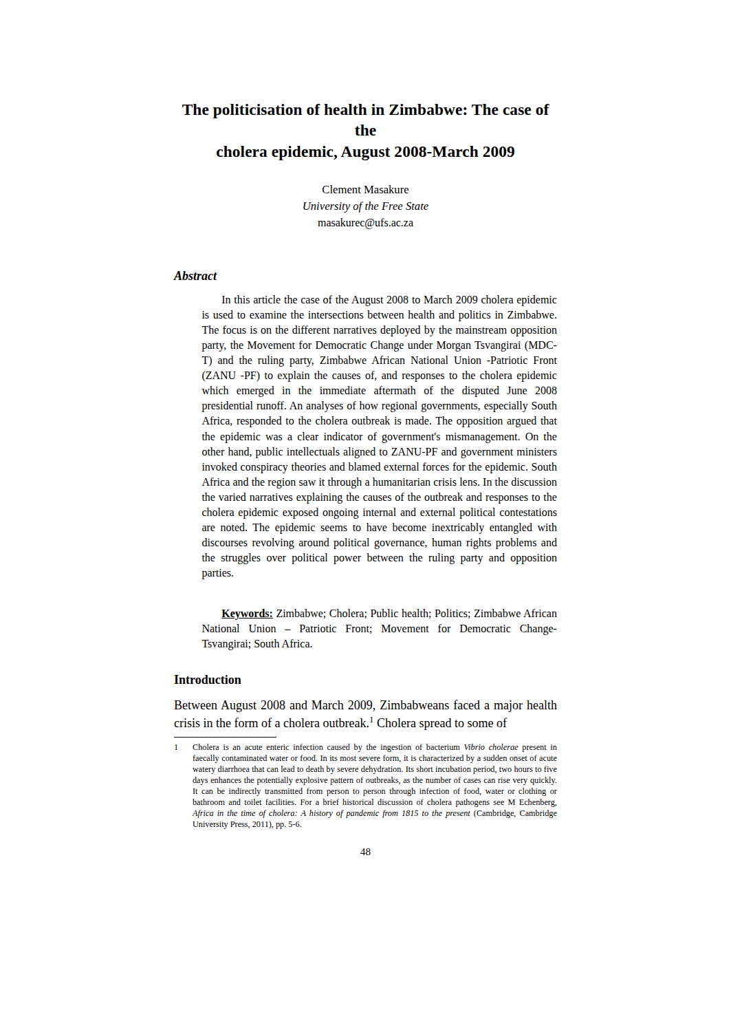The politicisation of health in Zimbabwe: The case of the
cholera epidemic, August 2008-March 2009
Clement Masakure
University of the Free State
masakurec@ufs.ac.za
Abstract
In this article the case of the August 2008 to March 2009 cholera epidemic is used to examine the intersections between health and politics in Zimbabwe. The focus is on the different narratives deployed by the mainstream opposition party, the Movement for Democratic Change under Morgan Tsvangirai (MDC-T) and the ruling party, Zimbabwe African National Union -Patriotic Front (ZANU -PF) to explain the causes of, and responses to the cholera epidemic which emerged in the immediate aftermath of the disputed June 2008 presidential runoff. An analyses of how regional governments, especially South Africa, responded to the cholera outbreak is made. The opposition argued that the epidemic was a clear indicator of government's mismanagement. On the other hand, public intellectuals aligned to ZANU-PF and government ministers invoked conspiracy theories and blamed external forces for the epidemic. South Africa and the region saw it through a humanitarian crisis lens. In the discussion the varied narratives explaining the causes of the outbreak and responses to the cholera epidemic exposed ongoing internal and external political contestations are noted. The epidemic seems to have become inextricably entangled with discourses revolving around political governance, human rights problems and the struggles over political power between the ruling party and opposition parties.
Keywords: Zimbabwe; Cholera; Public health; Politics; Zimbabwe African National Union – Patriotic Front; Movement for Democratic Change-Tsvangirai; South Africa.
Introduction
Between August 2008 and March 2009, Zimbabweans faced a major health crisis in the form of a cholera outbreak.1 Cholera spread to some of
1
Cholera is an acute enteric infection caused by the ingestion of bacterium Vibrio cholerae present in faecally contaminated water or food. In its most severe form, it is characterized by a sudden onset of acute watery diarrhoea that can lead to death by severe dehydration. Its short incubation period, two hours to five days enhances the potentially explosive pattern of outbreaks, as the number of cases can rise very quickly. It can be indirectly transmitted from person to person through infection of food, water or clothing or bathroom and toilet facilities. For a brief historical discussion of cholera pathogens see M Echenberg, Africa in the time of cholera: A history of pandemic from 1815 to the present (Cambridge, Cambridge University Press, 2011), pp. 5-6.
48